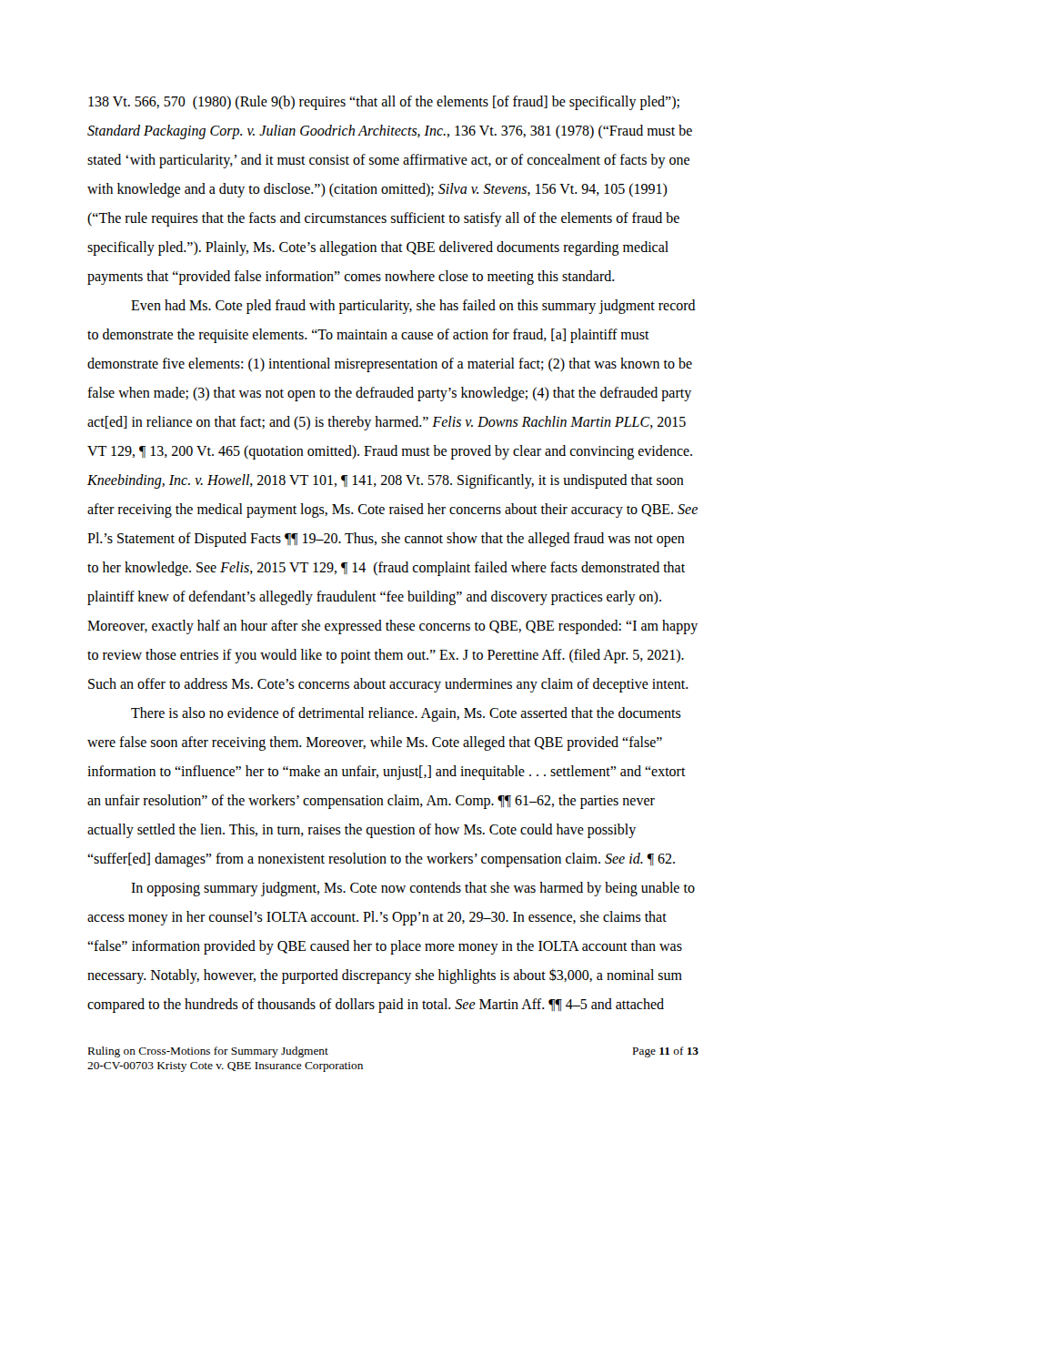138 Vt. 566, 570 (1980) (Rule 9(b) requires “that all of the elements [of fraud] be specifically pled”); Standard Packaging Corp. v. Julian Goodrich Architects, Inc., 136 Vt. 376, 381 (1978) (“Fraud must be stated ‘with particularity,’ and it must consist of some affirmative act, or of concealment of facts by one with knowledge and a duty to disclose.”) (citation omitted); Silva v. Stevens, 156 Vt. 94, 105 (1991) (“The rule requires that the facts and circumstances sufficient to satisfy all of the elements of fraud be specifically pled.”). Plainly, Ms. Cote’s allegation that QBE delivered documents regarding medical payments that “provided false information” comes nowhere close to meeting this standard.
Even had Ms. Cote pled fraud with particularity, she has failed on this summary judgment record to demonstrate the requisite elements. “To maintain a cause of action for fraud, [a] plaintiff must demonstrate five elements: (1) intentional misrepresentation of a material fact; (2) that was known to be false when made; (3) that was not open to the defrauded party’s knowledge; (4) that the defrauded party act[ed] in reliance on that fact; and (5) is thereby harmed.” Felis v. Downs Rachlin Martin PLLC, 2015 VT 129, ¶ 13, 200 Vt. 465 (quotation omitted). Fraud must be proved by clear and convincing evidence. Kneebinding, Inc. v. Howell, 2018 VT 101, ¶ 141, 208 Vt. 578. Significantly, it is undisputed that soon after receiving the medical payment logs, Ms. Cote raised her concerns about their accuracy to QBE. See Pl.’s Statement of Disputed Facts ¶¶ 19–20. Thus, she cannot show that the alleged fraud was not open to her knowledge. See Felis, 2015 VT 129, ¶ 14 (fraud complaint failed where facts demonstrated that plaintiff knew of defendant’s allegedly fraudulent “fee building” and discovery practices early on). Moreover, exactly half an hour after she expressed these concerns to QBE, QBE responded: “I am happy to review those entries if you would like to point them out.” Ex. J to Perettine Aff. (filed Apr. 5, 2021). Such an offer to address Ms. Cote’s concerns about accuracy undermines any claim of deceptive intent.
There is also no evidence of detrimental reliance. Again, Ms. Cote asserted that the documents were false soon after receiving them. Moreover, while Ms. Cote alleged that QBE provided “false” information to “influence” her to “make an unfair, unjust[,] and inequitable . . . settlement” and “extort an unfair resolution” of the workers’ compensation claim, Am. Comp. ¶¶ 61–62, the parties never actually settled the lien. This, in turn, raises the question of how Ms. Cote could have possibly “suffer[ed] damages” from a nonexistent resolution to the workers’ compensation claim. See id. ¶ 62.
In opposing summary judgment, Ms. Cote now contends that she was harmed by being unable to access money in her counsel’s IOLTA account. Pl.’s Opp’n at 20, 29–30. In essence, she claims that “false” information provided by QBE caused her to place more money in the IOLTA account than was necessary. Notably, however, the purported discrepancy she highlights is about $3,000, a nominal sum compared to the hundreds of thousands of dollars paid in total. See Martin Aff. ¶¶ 4–5 and attached
| Ruling on Cross-Motions for Summary Judgment 20-CV-00703 Kristy Cote v. QBE Insurance Corporation | Page 11 of 13 |